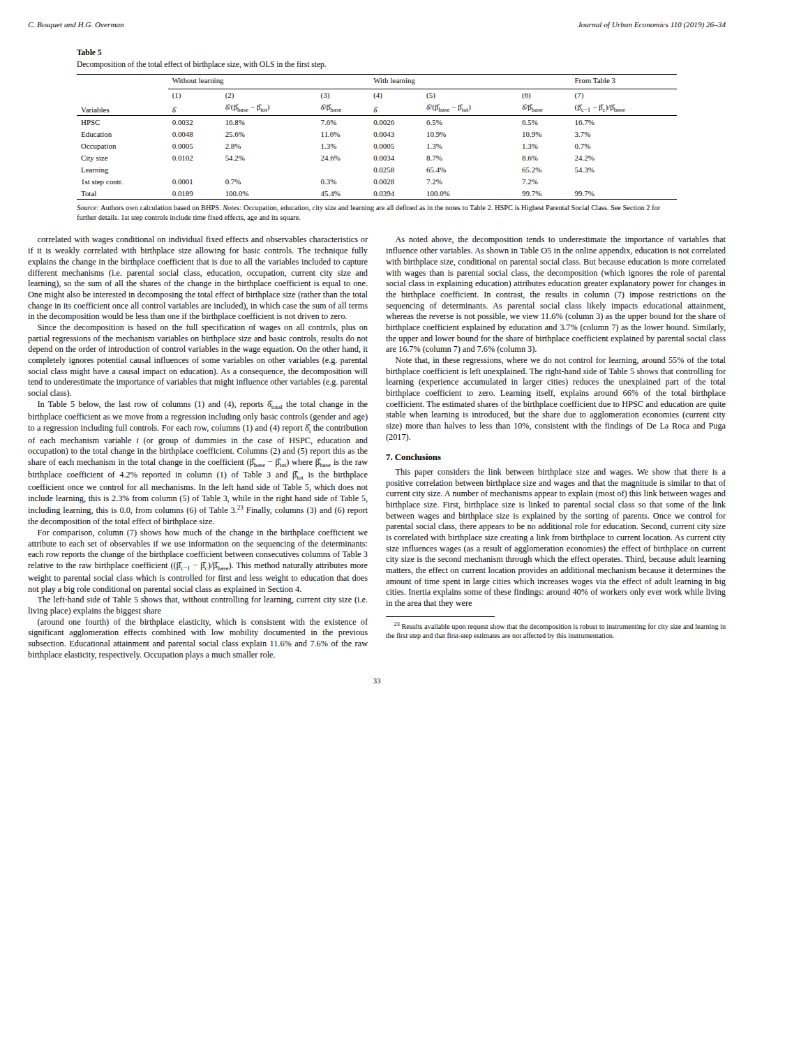C. Bosquet and H.G. Overman
Journal of Urban Economics 110 (2019) 26–34
Table 5
Decomposition of the total effect of birthplace size, with OLS in the first step.
| | Without learning | With learning | From Table 3 |
| | (1) | (2) | (3) | (4) | (5) | (6) | (7) |
| Variables | δ̂ | δ̂/(β̂ base − β̂ tot ) | δ̂/β̂ base | δ̂ | δ̂/(β̂ base − β̂ tot ) | δ̂/β̂ base | (β̂ c−1 − β̂ c )/β̂ base |
| HPSC | 0.0032 | 16.8% | 7.6% | 0.0026 | 6.5% | 6.5% | 16.7% |
| Education | 0.0048 | 25.6% | 11.6% | 0.0043 | 10.9% | 10.9% | 3.7% |
| Occupation | 0.0005 | 2.8% | 1.3% | 0.0005 | 1.3% | 1.3% | 0.7% |
| City size | 0.0102 | 54.2% | 24.6% | 0.0034 | 8.7% | 8.6% | 24.2% |
| Learning | | | | 0.0258 | 65.4% | 65.2% | 54.3% |
| 1st step contr. | 0.0001 | 0.7% | 0.3% | 0.0028 | 7.2% | 7.2% | |
| Total | 0.0189 | 100.0% | 45.4% | 0.0394 | 100.0% | 99.7% | 99.7% |
Source: Authors own calculation based on BHPS. Notes: Occupation, education, city size and learning are all defined as in the notes to Table 2. HSPC is Highest Parental Social Class. See Section 2 for further details. 1st step controls include time fixed effects, age and its square.
correlated with wages conditional on individual fixed effects and observables characteristics or if it is weakly correlated with birthplace size allowing for basic controls. The technique fully explains the change in the birthplace coefficient that is due to all the variables included to capture different mechanisms (i.e. parental social class, education, occupation, current city size and learning), so the sum of all the shares of the change in the birthplace coefficient is equal to one. One might also be interested in decomposing the total effect of birthplace size (rather than the total change in its coefficient once all control variables are included), in which case the sum of all terms in the decomposition would be less than one if the birthplace coefficient is not driven to zero.
Since the decomposition is based on the full specification of wages on all controls, plus on partial regressions of the mechanism variables on birthplace size and basic controls, results do not depend on the order of introduction of control variables in the wage equation. On the other hand, it completely ignores potential causal influences of some variables on other variables (e.g. parental social class might have a causal impact on education). As a consequence, the decomposition will tend to underestimate the importance of variables that might influence other variables (e.g. parental social class).
In Table 5 below, the last row of columns (1) and (4), reports δ̂total the total change in the birthplace coefficient as we move from a regression including only basic controls (gender and age) to a regression including full controls. For each row, columns (1) and (4) report δ̂i the contribution of each mechanism variable i (or group of dummies in the case of HSPC, education and occupation) to the total change in the birthplace coefficient. Columns (2) and (5) report this as the share of each mechanism in the total change in the coefficient (β̂base − β̂tot) where β̂base is the raw birthplace coefficient of 4.2% reported in column (1) of Table 3 and β̂tot is the birthplace coefficient once we control for all mechanisms. In the left hand side of Table 5, which does not include learning, this is 2.3% from column (5) of Table 3, while in the right hand side of Table 5, including learning, this is 0.0, from columns (6) of Table 3.23 Finally, columns (3) and (6) report the decomposition of the total effect of birthplace size.
For comparison, column (7) shows how much of the change in the birthplace coefficient we attribute to each set of observables if we use information on the sequencing of the determinants: each row reports the change of the birthplace coefficient between consecutives columns of Table 3 relative to the raw birthplace coefficient ((β̂c−1 − β̂c)/β̂base). This method naturally attributes more weight to parental social class which is controlled for first and less weight to education that does not play a big role conditional on parental social class as explained in Section 4.
The left-hand side of Table 5 shows that, without controlling for learning, current city size (i.e. living place) explains the biggest share
(around one fourth) of the birthplace elasticity, which is consistent with the existence of significant agglomeration effects combined with low mobility documented in the previous subsection. Educational attainment and parental social class explain 11.6% and 7.6% of the raw birthplace elasticity, respectively. Occupation plays a much smaller role.
As noted above, the decomposition tends to underestimate the importance of variables that influence other variables. As shown in Table O5 in the online appendix, education is not correlated with birthplace size, conditional on parental social class. But because education is more correlated with wages than is parental social class, the decomposition (which ignores the role of parental social class in explaining education) attributes education greater explanatory power for changes in the birthplace coefficient. In contrast, the results in column (7) impose restrictions on the sequencing of determinants. As parental social class likely impacts educational attainment, whereas the reverse is not possible, we view 11.6% (column 3) as the upper bound for the share of birthplace coefficient explained by education and 3.7% (column 7) as the lower bound. Similarly, the upper and lower bound for the share of birthplace coefficient explained by parental social class are 16.7% (column 7) and 7.6% (column 3).
Note that, in these regressions, where we do not control for learning, around 55% of the total birthplace coefficient is left unexplained. The right-hand side of Table 5 shows that controlling for learning (experience accumulated in larger cities) reduces the unexplained part of the total birthplace coefficient to zero. Learning itself, explains around 66% of the total birthplace coefficient. The estimated shares of the birthplace coefficient due to HPSC and education are quite stable when learning is introduced, but the share due to agglomeration economies (current city size) more than halves to less than 10%, consistent with the findings of De La Roca and Puga (2017).
7. Conclusions
This paper considers the link between birthplace size and wages. We show that there is a positive correlation between birthplace size and wages and that the magnitude is similar to that of current city size. A number of mechanisms appear to explain (most of) this link between wages and birthplace size. First, birthplace size is linked to parental social class so that some of the link between wages and birthplace size is explained by the sorting of parents. Once we control for parental social class, there appears to be no additional role for education. Second, current city size is correlated with birthplace size creating a link from birthplace to current location. As current city size influences wages (as a result of agglomeration economies) the effect of birthplace on current city size is the second mechanism through which the effect operates. Third, because adult learning matters, the effect on current location provides an additional mechanism because it determines the amount of time spent in large cities which increases wages via the effect of adult learning in big cities. Inertia explains some of these findings: around 40% of workers only ever work while living in the area that they were
23 Results available upon request show that the decomposition is robust to instrumenting for city size and learning in the first step and that first-step estimates are not affected by this instrumentation.
33